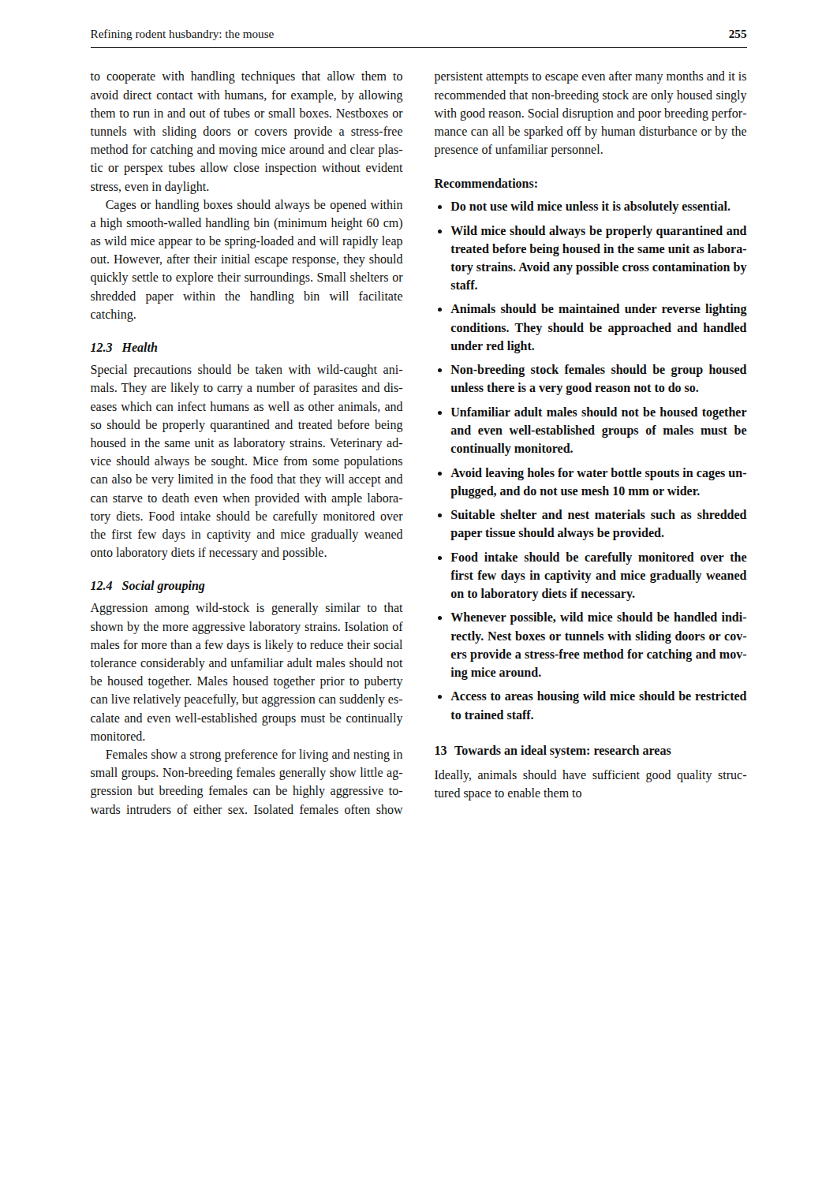Refining rodent husbandry: the mouse 255
to cooperate with handling techniques that allow them to avoid direct contact with humans, for example, by allowing them to run in and out of tubes or small boxes. Nestboxes or tunnels with sliding doors or covers provide a stress-free method for catching and moving mice around and clear plastic or perspex tubes allow close inspection without evident stress, even in daylight.
Cages or handling boxes should always be opened within a high smooth-walled handling bin (minimum height 60 cm) as wild mice appear to be spring-loaded and will rapidly leap out. However, after their initial escape response, they should quickly settle to explore their surroundings. Small shelters or shredded paper within the handling bin will facilitate catching.
12.3 Health
Special precautions should be taken with wild-caught animals. They are likely to carry a number of parasites and diseases which can infect humans as well as other animals, and so should be properly quarantined and treated before being housed in the same unit as laboratory strains. Veterinary advice should always be sought. Mice from some populations can also be very limited in the food that they will accept and can starve to death even when provided with ample laboratory diets. Food intake should be carefully monitored over the first few days in captivity and mice gradually weaned onto laboratory diets if necessary and possible.
12.4 Social grouping
Aggression among wild-stock is generally similar to that shown by the more aggressive laboratory strains. Isolation of males for more than a few days is likely to reduce their social tolerance considerably and unfamiliar adult males should not be housed together. Males housed together prior to puberty can live relatively peacefully, but aggression can suddenly escalate and even well-established groups must be continually monitored.
Females show a strong preference for living and nesting in small groups. Non-breeding females generally show little aggression but breeding females can be highly aggressive towards intruders of either sex. Isolated females often show persistent attempts to escape even after many months and it is recommended that non-breeding stock are only housed singly with good reason. Social disruption and poor breeding performance can all be sparked off by human disturbance or by the presence of unfamiliar personnel.
Recommendations:
Do not use wild mice unless it is absolutely essential.
Wild mice should always be properly quarantined and treated before being housed in the same unit as laboratory strains. Avoid any possible cross contamination by staff.
Animals should be maintained under reverse lighting conditions. They should be approached and handled under red light.
Non-breeding stock females should be group housed unless there is a very good reason not to do so.
Unfamiliar adult males should not be housed together and even well-established groups of males must be continually monitored.
Avoid leaving holes for water bottle spouts in cages unplugged, and do not use mesh 10 mm or wider.
Suitable shelter and nest materials such as shredded paper tissue should always be provided.
Food intake should be carefully monitored over the first few days in captivity and mice gradually weaned on to laboratory diets if necessary.
Whenever possible, wild mice should be handled indirectly. Nest boxes or tunnels with sliding doors or covers provide a stress-free method for catching and moving mice around.
Access to areas housing wild mice should be restricted to trained staff.
13 Towards an ideal system: research areas
Ideally, animals should have sufficient good quality structured space to enable them to